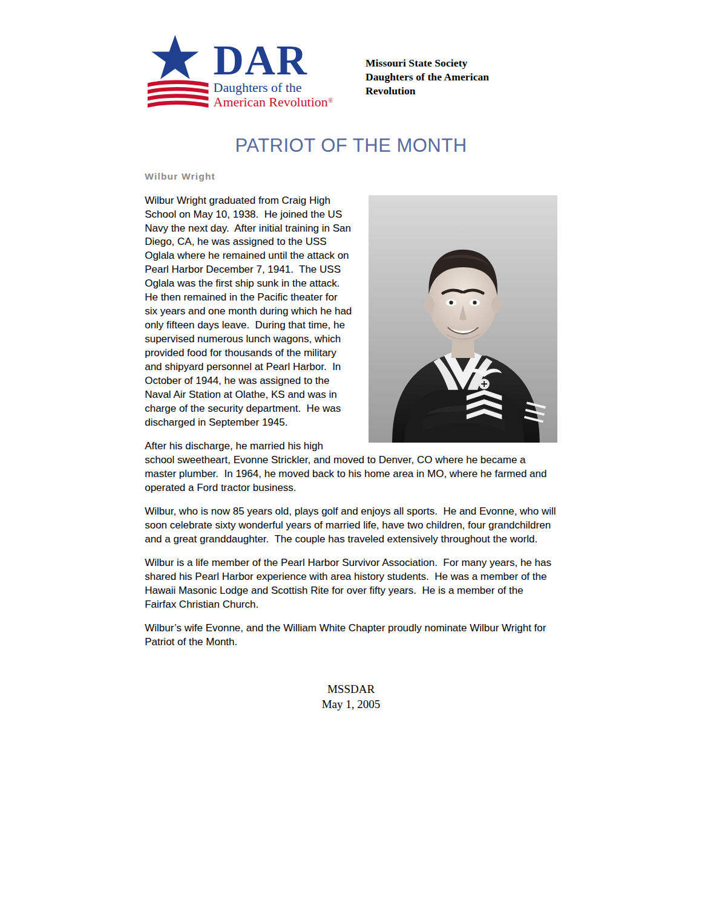DAR Daughters of the American Revolution®
Missouri State Society
Daughters of the American
Revolution
PATRIOT OF THE MONTH
Wilbur Wright
Wilbur Wright graduated from Craig High School on May 10, 1938. He joined the US Navy the next day. After initial training in San Diego, CA, he was assigned to the USS Oglala where he remained until the attack on Pearl Harbor December 7, 1941. The USS Oglala was the first ship sunk in the attack. He then remained in the Pacific theater for six years and one month during which he had only fifteen days leave. During that time, he supervised numerous lunch wagons, which provided food for thousands of the military and shipyard personnel at Pearl Harbor. In October of 1944, he was assigned to the Naval Air Station at Olathe, KS and was in charge of the security department. He was discharged in September 1945.
After his discharge, he married his high school sweetheart, Evonne Strickler, and moved to Denver, CO where he became a master plumber. In 1964, he moved back to his home area in MO, where he farmed and operated a Ford tractor business.
Wilbur, who is now 85 years old, plays golf and enjoys all sports. He and Evonne, who will soon celebrate sixty wonderful years of married life, have two children, four grandchildren and a great granddaughter. The couple has traveled extensively throughout the world.
Wilbur is a life member of the Pearl Harbor Survivor Association. For many years, he has shared his Pearl Harbor experience with area history students. He was a member of the Hawaii Masonic Lodge and Scottish Rite for over fifty years. He is a member of the Fairfax Christian Church.
Wilbur’s wife Evonne, and the William White Chapter proudly nominate Wilbur Wright for Patriot of the Month.
MSSDAR
May 1, 2005